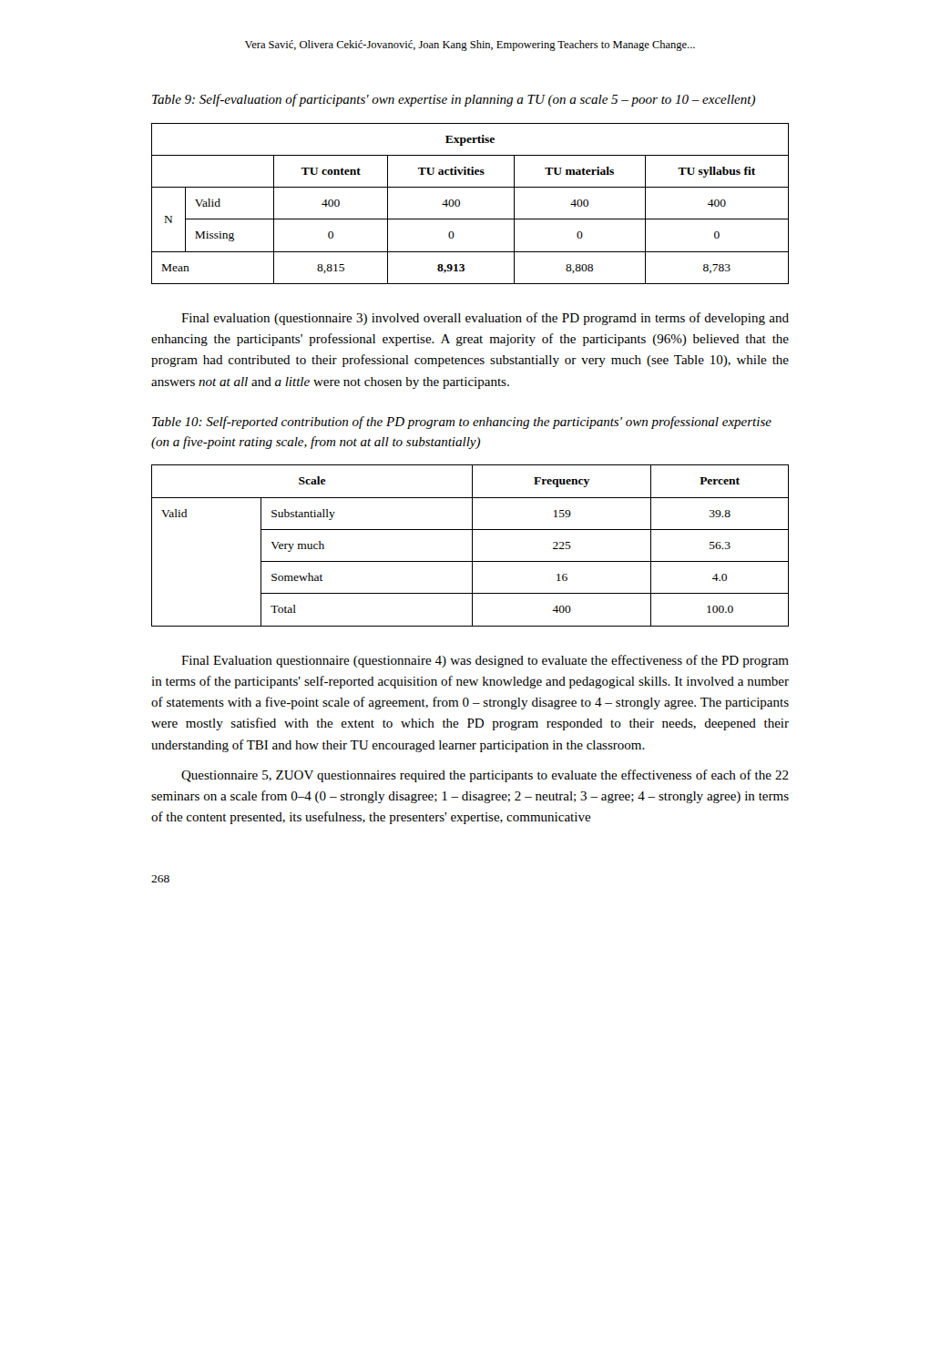Vera Savić, Olivera Cekić-Jovanović, Joan Kang Shin, Empowering Teachers to Manage Change...
Table 9: Self-evaluation of participants' own expertise in planning a TU (on a scale 5 – poor to 10 – excellent)
| Expertise |
| --- |
| | TU content | TU activities | TU materials | TU syllabus fit |
| N | Valid | 400 | 400 | 400 | 400 |
| Missing | 0 | 0 | 0 | 0 |
| Mean | 8,815 | 8,913 | 8,808 | 8,783 |
Final evaluation (questionnaire 3) involved overall evaluation of the PD programd in terms of developing and enhancing the participants' professional expertise. A great majority of the participants (96%) believed that the program had contributed to their professional competences substantially or very much (see Table 10), while the answers not at all and a little were not chosen by the participants.
Table 10: Self-reported contribution of the PD program to enhancing the participants' own professional expertise (on a five-point rating scale, from not at all to substantially)
| Scale | Frequency | Percent |
| --- | --- | --- |
| Valid | Substantially | 159 | 39.8 |
| Very much | 225 | 56.3 |
| Somewhat | 16 | 4.0 |
| Total | 400 | 100.0 |
Final Evaluation questionnaire (questionnaire 4) was designed to evaluate the effectiveness of the PD program in terms of the participants' self-reported acquisition of new knowledge and pedagogical skills. It involved a number of statements with a five-point scale of agreement, from 0 – strongly disagree to 4 – strongly agree. The participants were mostly satisfied with the extent to which the PD program responded to their needs, deepened their understanding of TBI and how their TU encouraged learner participation in the classroom.
Questionnaire 5, ZUOV questionnaires required the participants to evaluate the effectiveness of each of the 22 seminars on a scale from 0–4 (0 – strongly disagree; 1 – disagree; 2 – neutral; 3 – agree; 4 – strongly agree) in terms of the content presented, its usefulness, the presenters' expertise, communicative
268